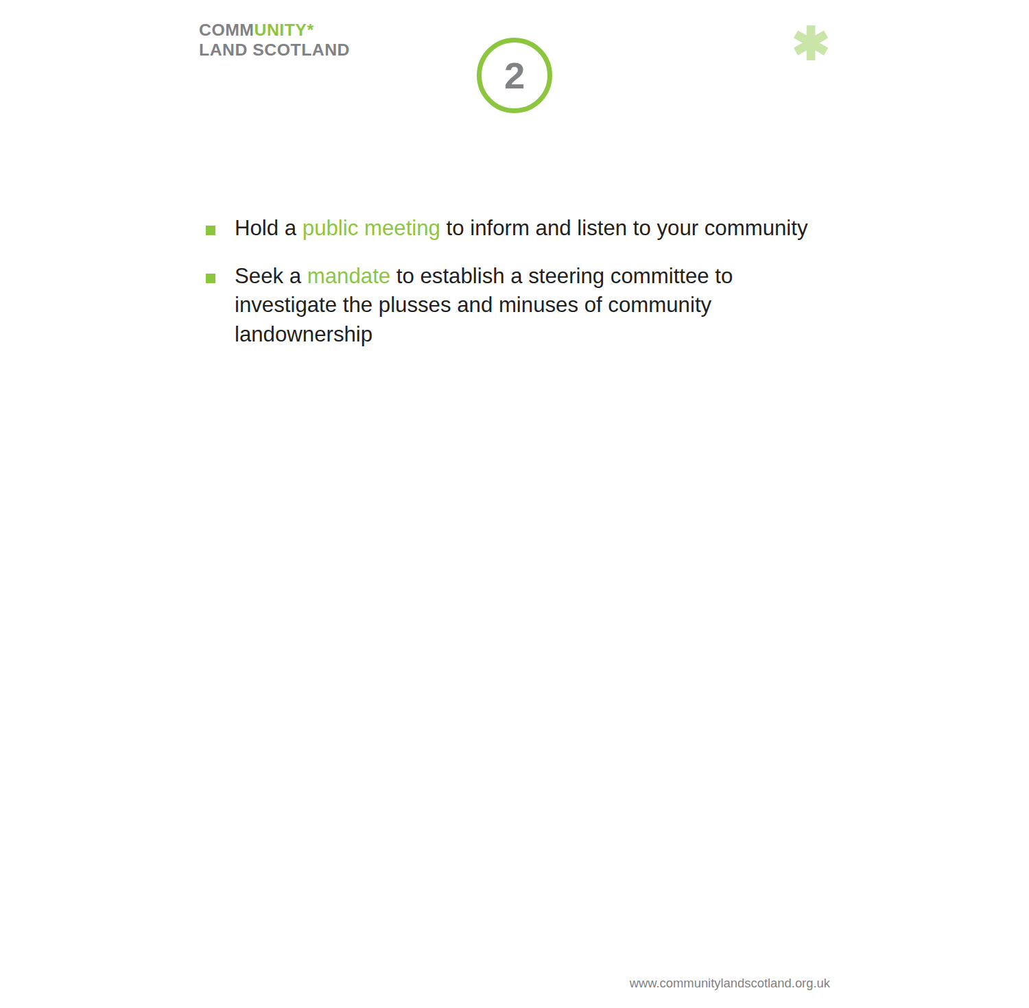Community*
Land Scotland
✱
2
Hold a public meeting to inform and listen to your community
Seek a mandate to establish a steering committee to investigate the plusses and minuses of community landownership
www.communitylandscotland.org.uk